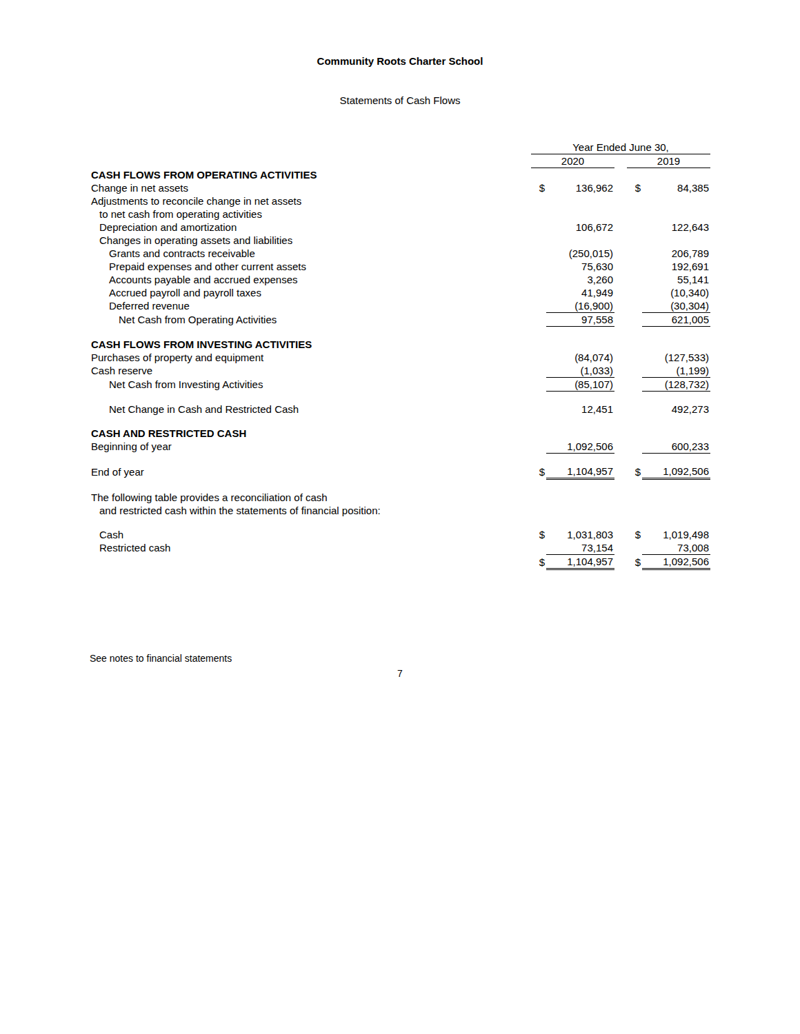Community Roots Charter School
Statements of Cash Flows
| | | Year Ended June 30, |
| | | 2020 | | 2019 |
| CASH FLOWS FROM OPERATING ACTIVITIES | | | | | | |
| Change in net assets | | $ | 136,962 | | $ | 84,385 |
| Adjustments to reconcile change in net assets | | | | | | |
| to net cash from operating activities | | | | | | |
| Depreciation and amortization | | | 106,672 | | | 122,643 |
| Changes in operating assets and liabilities | | | | | | |
| Grants and contracts receivable | | | (250,015) | | | 206,789 |
| Prepaid expenses and other current assets | | | 75,630 | | | 192,691 |
| Accounts payable and accrued expenses | | | 3,260 | | | 55,141 |
| Accrued payroll and payroll taxes | | | 41,949 | | | (10,340) |
| Deferred revenue | | | (16,900) | | | (30,304) |
| Net Cash from Operating Activities | | | 97,558 | | | 621,005 |
| CASH FLOWS FROM INVESTING ACTIVITIES | | | | | | |
| Purchases of property and equipment | | | (84,074) | | | (127,533) |
| Cash reserve | | | (1,033) | | | (1,199) |
| Net Cash from Investing Activities | | | (85,107) | | | (128,732) |
| Net Change in Cash and Restricted Cash | | | 12,451 | | | 492,273 |
| CASH AND RESTRICTED CASH | | | | | | |
| Beginning of year | | | 1,092,506 | | | 600,233 |
| End of year | | $ | 1,104,957 | | $ | 1,092,506 |
| The following table provides a reconciliation of cash | | | | | | |
| and restricted cash within the statements of financial position: | | | | | | |
| Cash | | $ | 1,031,803 | | $ | 1,019,498 |
| Restricted cash | | | 73,154 | | | 73,008 |
| | | $ | 1,104,957 | | $ | 1,092,506 |
See notes to financial statements
7